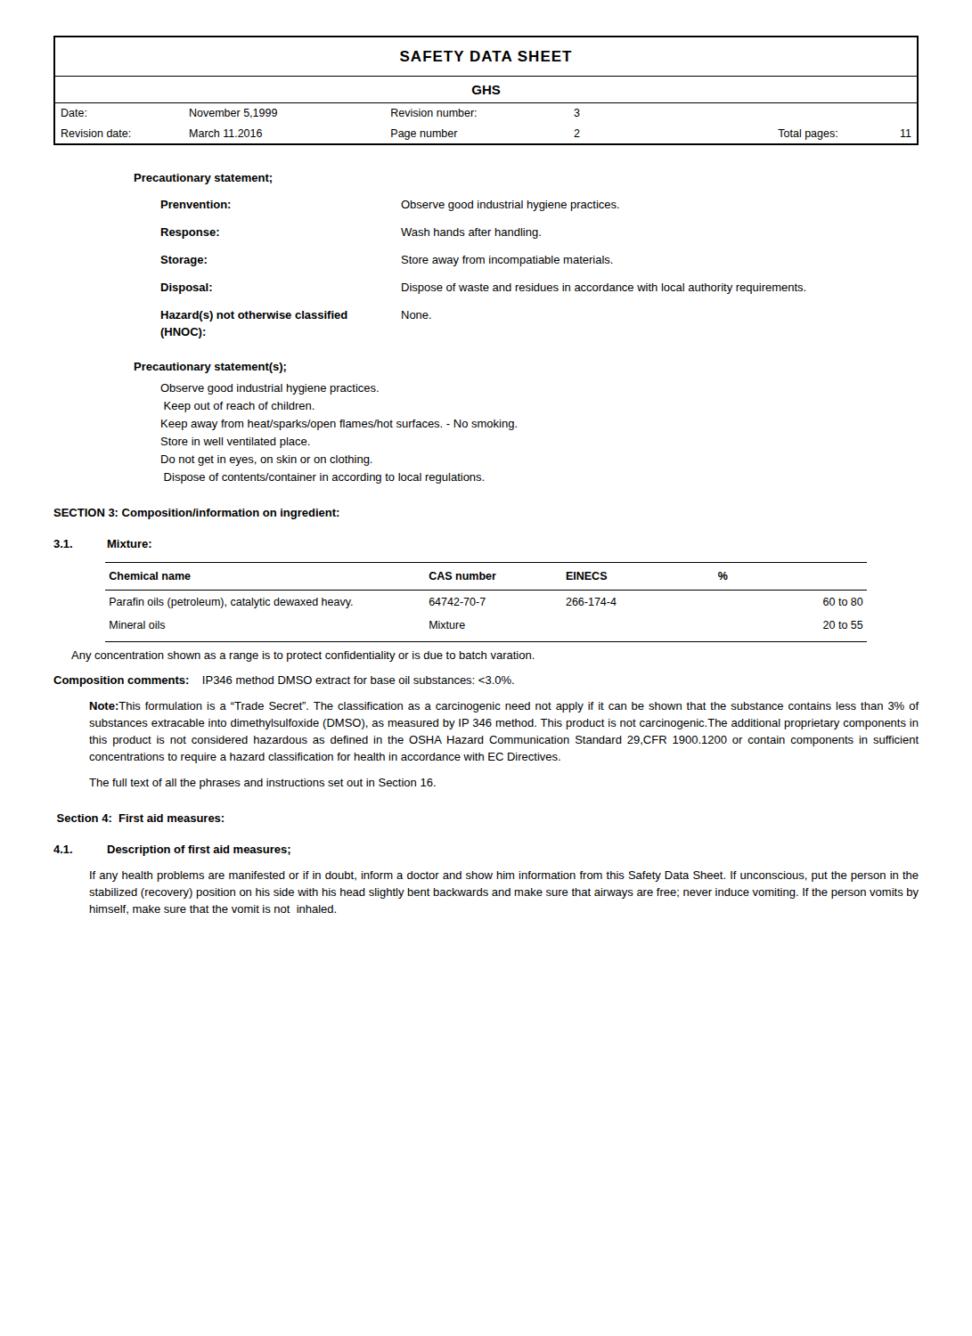SAFETY DATA SHEET
GHS
| Date: | November 5,1999 | Revision number: | 3 | | |
| Revision date: | March 11.2016 | Page number | 2 | Total pages: | 11 |
Precautionary statement;
| Prenvention: | Observe good industrial hygiene practices. |
| Response: | Wash hands after handling. |
| Storage: | Store away from incompatiable materials. |
| Disposal: | Dispose of waste and residues in accordance with local authority requirements. |
| Hazard(s) not otherwise classified (HNOC): | None. |
Precautionary statement(s);
Observe good industrial hygiene practices.
Keep out of reach of children.
Keep away from heat/sparks/open flames/hot surfaces. - No smoking.
Store in well ventilated place.
Do not get in eyes, on skin or on clothing.
Dispose of contents/container in according to local regulations.
SECTION 3: Composition/information on ingredient:
3.1. Mixture:
| Chemical name | CAS number | EINECS | % |
| --- | --- | --- | --- |
| Parafin oils (petroleum), catalytic dewaxed heavy. | 64742-70-7 | 266-174-4 | 60 to 80 |
| Mineral oils | Mixture | | 20 to 55 |
Any concentration shown as a range is to protect confidentiality or is due to batch varation.
Composition comments: IP346 method DMSO extract for base oil substances: <3.0%.
Note: This formulation is a “Trade Secret”. The classification as a carcinogenic need not apply if it can be shown that the substance contains less than 3% of substances extracable into dimethylsulfoxide (DMSO), as measured by IP 346 method. This product is not carcinogenic.The additional proprietary components in this product is not considered hazardous as defined in the OSHA Hazard Communication Standard 29,CFR 1900.1200 or contain components in sufficient concentrations to require a hazard classification for health in accordance with EC Directives.
The full text of all the phrases and instructions set out in Section 16.
Section 4: First aid measures:
4.1. Description of first aid measures;
If any health problems are manifested or if in doubt, inform a doctor and show him information from this Safety Data Sheet. If unconscious, put the person in the stabilized (recovery) position on his side with his head slightly bent backwards and make sure that airways are free; never induce vomiting. If the person vomits by himself, make sure that the vomit is not inhaled.